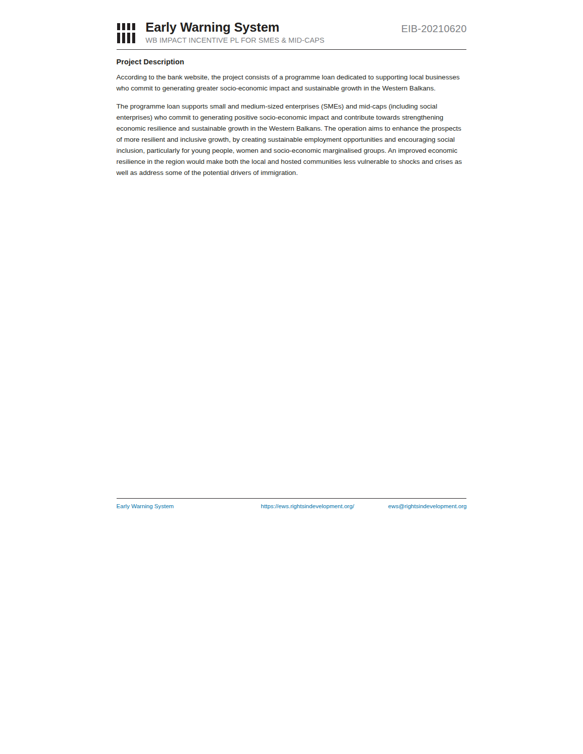Early Warning System
WB IMPACT INCENTIVE PL FOR SMES & MID-CAPS
EIB-20210620
Project Description
According to the bank website, the project consists of a programme loan dedicated to supporting local businesses who commit to generating greater socio-economic impact and sustainable growth in the Western Balkans.
The programme loan supports small and medium-sized enterprises (SMEs) and mid-caps (including social enterprises) who commit to generating positive socio-economic impact and contribute towards strengthening economic resilience and sustainable growth in the Western Balkans. The operation aims to enhance the prospects of more resilient and inclusive growth, by creating sustainable employment opportunities and encouraging social inclusion, particularly for young people, women and socio-economic marginalised groups. An improved economic resilience in the region would make both the local and hosted communities less vulnerable to shocks and crises as well as address some of the potential drivers of immigration.
Early Warning System
https://ews.rightsindevelopment.org/
ews@rightsindevelopment.org